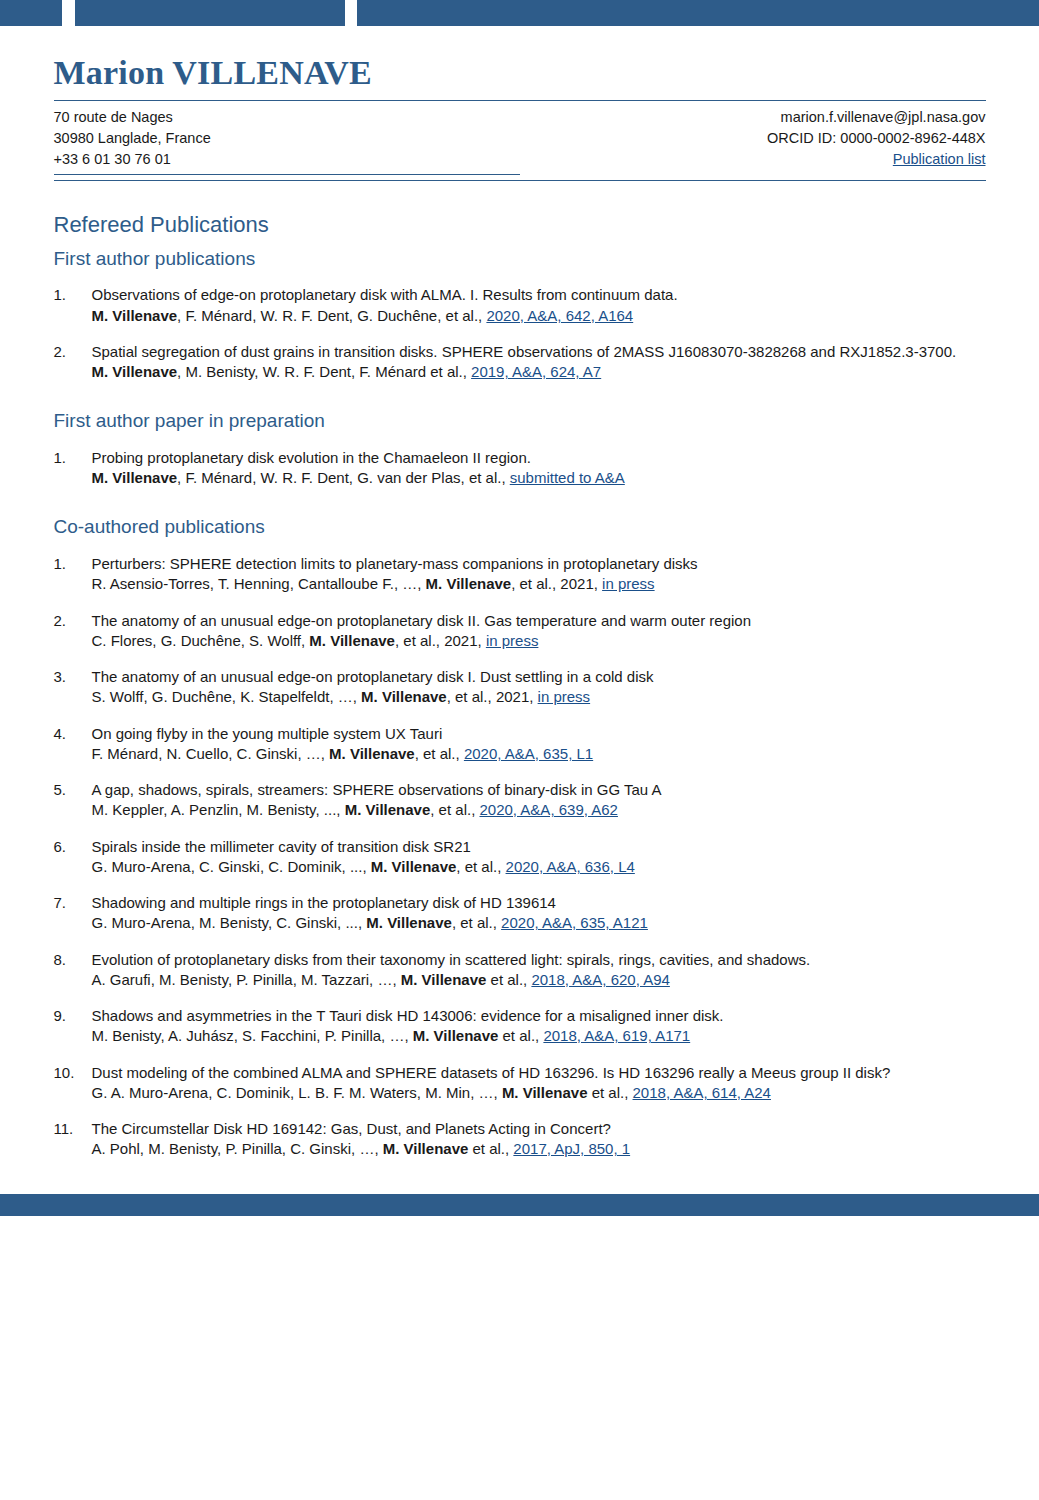Marion VILLENAVE
70 route de Nages
30980 Langlade, France
+33 6 01 30 76 01
marion.f.villenave@jpl.nasa.gov
ORCID ID: 0000-0002-8962-448X
Publication list
Refereed Publications
First author publications
Observations of edge-on protoplanetary disk with ALMA. I. Results from continuum data. M. Villenave, F. Ménard, W. R. F. Dent, G. Duchêne, et al., 2020, A&A, 642, A164
Spatial segregation of dust grains in transition disks. SPHERE observations of 2MASS J16083070-3828268 and RXJ1852.3-3700. M. Villenave, M. Benisty, W. R. F. Dent, F. Ménard et al., 2019, A&A, 624, A7
First author paper in preparation
Probing protoplanetary disk evolution in the Chamaeleon II region. M. Villenave, F. Ménard, W. R. F. Dent, G. van der Plas, et al., submitted to A&A
Co-authored publications
Perturbers: SPHERE detection limits to planetary-mass companions in protoplanetary disks R. Asensio-Torres, T. Henning, Cantalloube F., …, M. Villenave, et al., 2021, in press
The anatomy of an unusual edge-on protoplanetary disk II. Gas temperature and warm outer region C. Flores, G. Duchêne, S. Wolff, M. Villenave, et al., 2021, in press
The anatomy of an unusual edge-on protoplanetary disk I. Dust settling in a cold disk S. Wolff, G. Duchêne, K. Stapelfeldt, …, M. Villenave, et al., 2021, in press
On going flyby in the young multiple system UX Tauri F. Ménard, N. Cuello, C. Ginski, …, M. Villenave, et al., 2020, A&A, 635, L1
A gap, shadows, spirals, streamers: SPHERE observations of binary-disk in GG Tau A M. Keppler, A. Penzlin, M. Benisty, ..., M. Villenave, et al., 2020, A&A, 639, A62
Spirals inside the millimeter cavity of transition disk SR21 G. Muro-Arena, C. Ginski, C. Dominik, ..., M. Villenave, et al., 2020, A&A, 636, L4
Shadowing and multiple rings in the protoplanetary disk of HD 139614 G. Muro-Arena, M. Benisty, C. Ginski, ..., M. Villenave, et al., 2020, A&A, 635, A121
Evolution of protoplanetary disks from their taxonomy in scattered light: spirals, rings, cavities, and shadows. A. Garufi, M. Benisty, P. Pinilla, M. Tazzari, …, M. Villenave et al., 2018, A&A, 620, A94
Shadows and asymmetries in the T Tauri disk HD 143006: evidence for a misaligned inner disk. M. Benisty, A. Juhász, S. Facchini, P. Pinilla, …, M. Villenave et al., 2018, A&A, 619, A171
Dust modeling of the combined ALMA and SPHERE datasets of HD 163296. Is HD 163296 really a Meeus group II disk? G. A. Muro-Arena, C. Dominik, L. B. F. M. Waters, M. Min, …, M. Villenave et al., 2018, A&A, 614, A24
The Circumstellar Disk HD 169142: Gas, Dust, and Planets Acting in Concert? A. Pohl, M. Benisty, P. Pinilla, C. Ginski, …, M. Villenave et al., 2017, ApJ, 850, 1